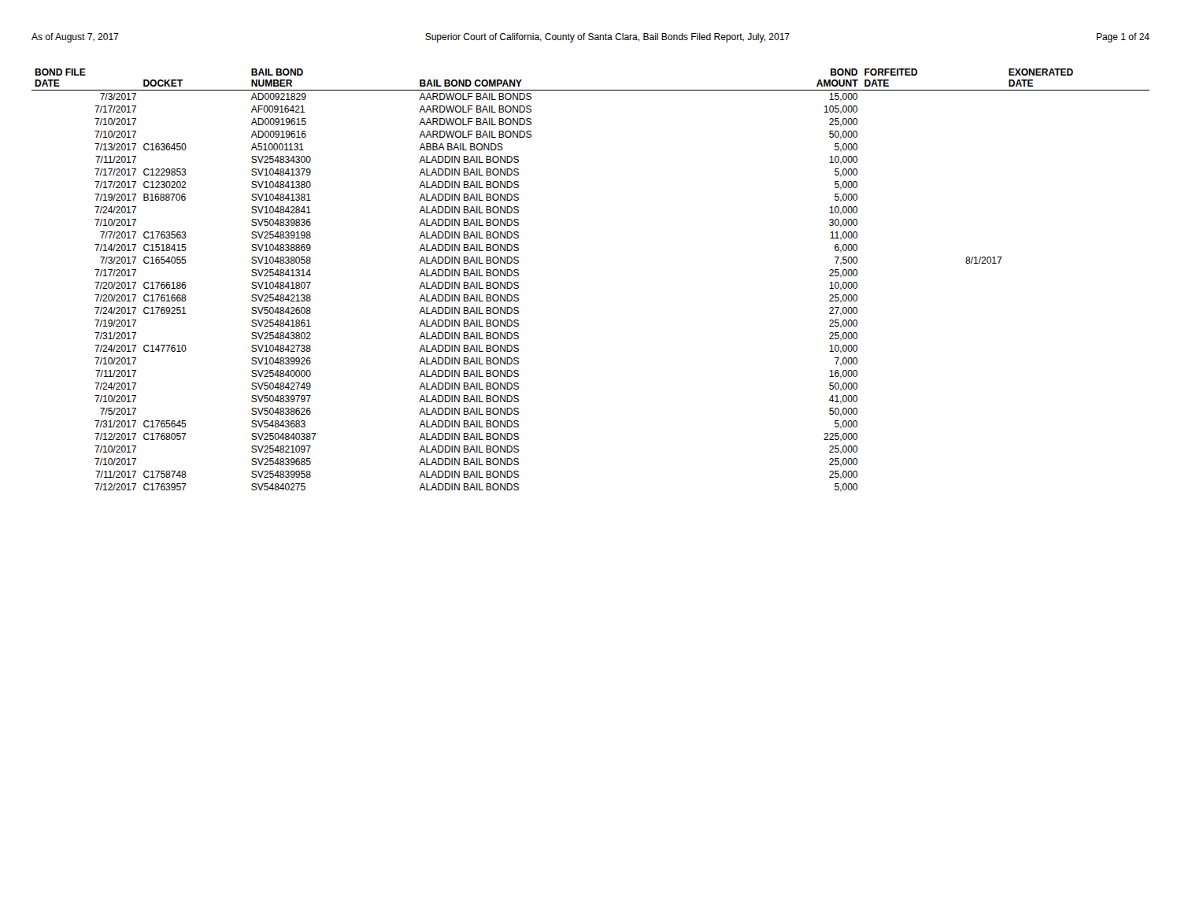As of August 7, 2017
Superior Court of California, County of Santa Clara, Bail Bonds Filed Report, July, 2017
Page 1 of 24
| BOND FILE DATE | DOCKET | BAIL BOND NUMBER | BAIL BOND COMPANY | BOND AMOUNT | FORFEITED DATE | EXONERATED DATE |
| --- | --- | --- | --- | --- | --- | --- |
| 7/3/2017 | | AD00921829 | AARDWOLF BAIL BONDS | 15,000 | | |
| 7/17/2017 | | AF00916421 | AARDWOLF BAIL BONDS | 105,000 | | |
| 7/10/2017 | | AD00919615 | AARDWOLF BAIL BONDS | 25,000 | | |
| 7/10/2017 | | AD00919616 | AARDWOLF BAIL BONDS | 50,000 | | |
| 7/13/2017 | C1636450 | A510001131 | ABBA BAIL BONDS | 5,000 | | |
| 7/11/2017 | | SV254834300 | ALADDIN BAIL BONDS | 10,000 | | |
| 7/17/2017 | C1229853 | SV104841379 | ALADDIN BAIL BONDS | 5,000 | | |
| 7/17/2017 | C1230202 | SV104841380 | ALADDIN BAIL BONDS | 5,000 | | |
| 7/19/2017 | B1688706 | SV104841381 | ALADDIN BAIL BONDS | 5,000 | | |
| 7/24/2017 | | SV104842841 | ALADDIN BAIL BONDS | 10,000 | | |
| 7/10/2017 | | SV504839836 | ALADDIN BAIL BONDS | 30,000 | | |
| 7/7/2017 | C1763563 | SV254839198 | ALADDIN BAIL BONDS | 11,000 | | |
| 7/14/2017 | C1518415 | SV104838869 | ALADDIN BAIL BONDS | 6,000 | | |
| 7/3/2017 | C1654055 | SV104838058 | ALADDIN BAIL BONDS | 7,500 | 8/1/2017 | |
| 7/17/2017 | | SV254841314 | ALADDIN BAIL BONDS | 25,000 | | |
| 7/20/2017 | C1766186 | SV104841807 | ALADDIN BAIL BONDS | 10,000 | | |
| 7/20/2017 | C1761668 | SV254842138 | ALADDIN BAIL BONDS | 25,000 | | |
| 7/24/2017 | C1769251 | SV504842608 | ALADDIN BAIL BONDS | 27,000 | | |
| 7/19/2017 | | SV254841861 | ALADDIN BAIL BONDS | 25,000 | | |
| 7/31/2017 | | SV254843802 | ALADDIN BAIL BONDS | 25,000 | | |
| 7/24/2017 | C1477610 | SV104842738 | ALADDIN BAIL BONDS | 10,000 | | |
| 7/10/2017 | | SV104839926 | ALADDIN BAIL BONDS | 7,000 | | |
| 7/11/2017 | | SV254840000 | ALADDIN BAIL BONDS | 16,000 | | |
| 7/24/2017 | | SV504842749 | ALADDIN BAIL BONDS | 50,000 | | |
| 7/10/2017 | | SV504839797 | ALADDIN BAIL BONDS | 41,000 | | |
| 7/5/2017 | | SV504838626 | ALADDIN BAIL BONDS | 50,000 | | |
| 7/31/2017 | C1765645 | SV54843683 | ALADDIN BAIL BONDS | 5,000 | | |
| 7/12/2017 | C1768057 | SV2504840387 | ALADDIN BAIL BONDS | 225,000 | | |
| 7/10/2017 | | SV254821097 | ALADDIN BAIL BONDS | 25,000 | | |
| 7/10/2017 | | SV254839685 | ALADDIN BAIL BONDS | 25,000 | | |
| 7/11/2017 | C1758748 | SV254839958 | ALADDIN BAIL BONDS | 25,000 | | |
| 7/12/2017 | C1763957 | SV54840275 | ALADDIN BAIL BONDS | 5,000 | | |